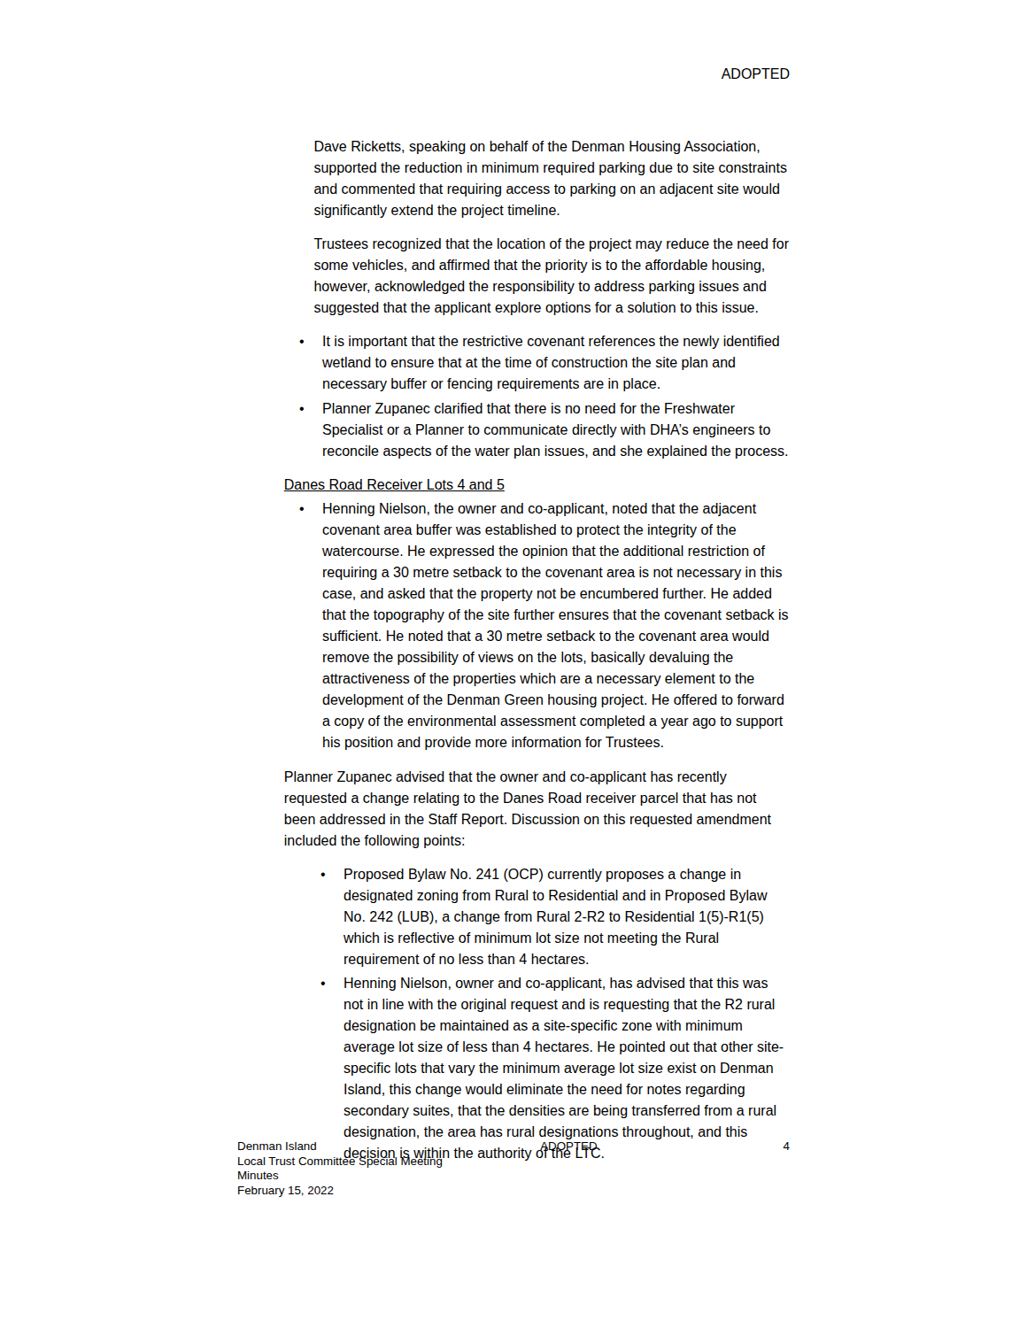ADOPTED
Dave Ricketts, speaking on behalf of the Denman Housing Association, supported the reduction in minimum required parking due to site constraints and commented that requiring access to parking on an adjacent site would significantly extend the project timeline.
Trustees recognized that the location of the project may reduce the need for some vehicles, and affirmed that the priority is to the affordable housing, however, acknowledged the responsibility to address parking issues and suggested that the applicant explore options for a solution to this issue.
It is important that the restrictive covenant references the newly identified wetland to ensure that at the time of construction the site plan and necessary buffer or fencing requirements are in place.
Planner Zupanec clarified that there is no need for the Freshwater Specialist or a Planner to communicate directly with DHA’s engineers to reconcile aspects of the water plan issues, and she explained the process.
Danes Road Receiver Lots 4 and 5
Henning Nielson, the owner and co-applicant, noted that the adjacent covenant area buffer was established to protect the integrity of the watercourse. He expressed the opinion that the additional restriction of requiring a 30 metre setback to the covenant area is not necessary in this case, and asked that the property not be encumbered further. He added that the topography of the site further ensures that the covenant setback is sufficient. He noted that a 30 metre setback to the covenant area would remove the possibility of views on the lots, basically devaluing the attractiveness of the properties which are a necessary element to the development of the Denman Green housing project. He offered to forward a copy of the environmental assessment completed a year ago to support his position and provide more information for Trustees.
Planner Zupanec advised that the owner and co-applicant has recently requested a change relating to the Danes Road receiver parcel that has not been addressed in the Staff Report. Discussion on this requested amendment included the following points:
Proposed Bylaw No. 241 (OCP) currently proposes a change in designated zoning from Rural to Residential and in Proposed Bylaw No. 242 (LUB), a change from Rural 2-R2 to Residential 1(5)-R1(5) which is reflective of minimum lot size not meeting the Rural requirement of no less than 4 hectares.
Henning Nielson, owner and co-applicant, has advised that this was not in line with the original request and is requesting that the R2 rural designation be maintained as a site-specific zone with minimum average lot size of less than 4 hectares. He pointed out that other site-specific lots that vary the minimum average lot size exist on Denman Island, this change would eliminate the need for notes regarding secondary suites, that the densities are being transferred from a rural designation, the area has rural designations throughout, and this decision is within the authority of the LTC.
| Denman Island | ADOPTED | 4 |
| Local Trust Committee Special Meeting Minutes | | |
| February 15, 2022 | | |